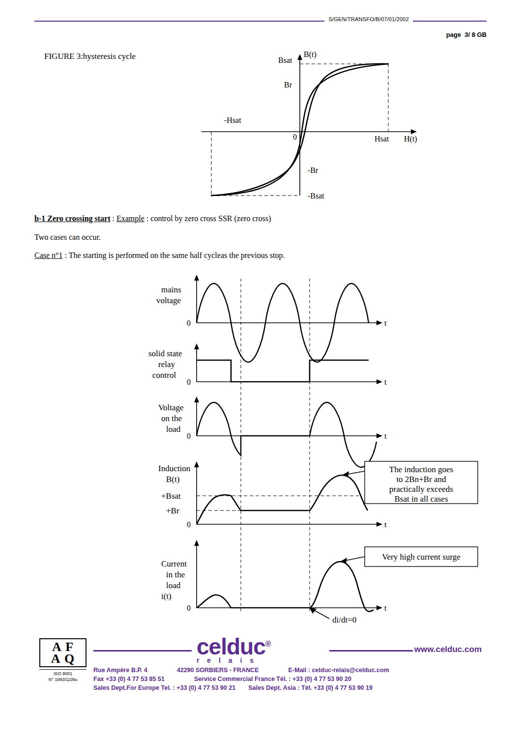S/GEN/TRANSFO/B/07/01/2002
page 3/ 8 GB
FIGURE 3:hysteresis cycle
B(t) Bsat Br -Hsat 0 Hsat H(t) -Br -Bsat
b-1 Zero crossing start : Example : control by zero cross SSR (zero cross)
Two cases can occur.
Case n°1 : The starting is performed on the same half cycleas the previous stop.
t 0 mains voltage t 0 solid state relay control t 0 Voltage on the load t 0 Induction B(t) +Bsat +Br The induction goes to 2Bn+Br and practically exceeds Bsat in all cases t 0 Current in the load i(t) di/dt=0 Very high current surge
A F
A Q
ISO 9001
N° 1993/1106a
celduc®
r e l a i s
www.celduc.com
Rue Ampère B.P. 4 42290 SORBIERS - FRANCE E-Mail : celduc-relais@celduc.com Fax +33 (0) 4 77 53 85 51 Service Commercial France Tél. : +33 (0) 4 77 53 90 20 Sales Dept.For Europe Tel. : +33 (0) 4 77 53 90 21 Sales Dept. Asia : Tél. +33 (0) 4 77 53 90 19